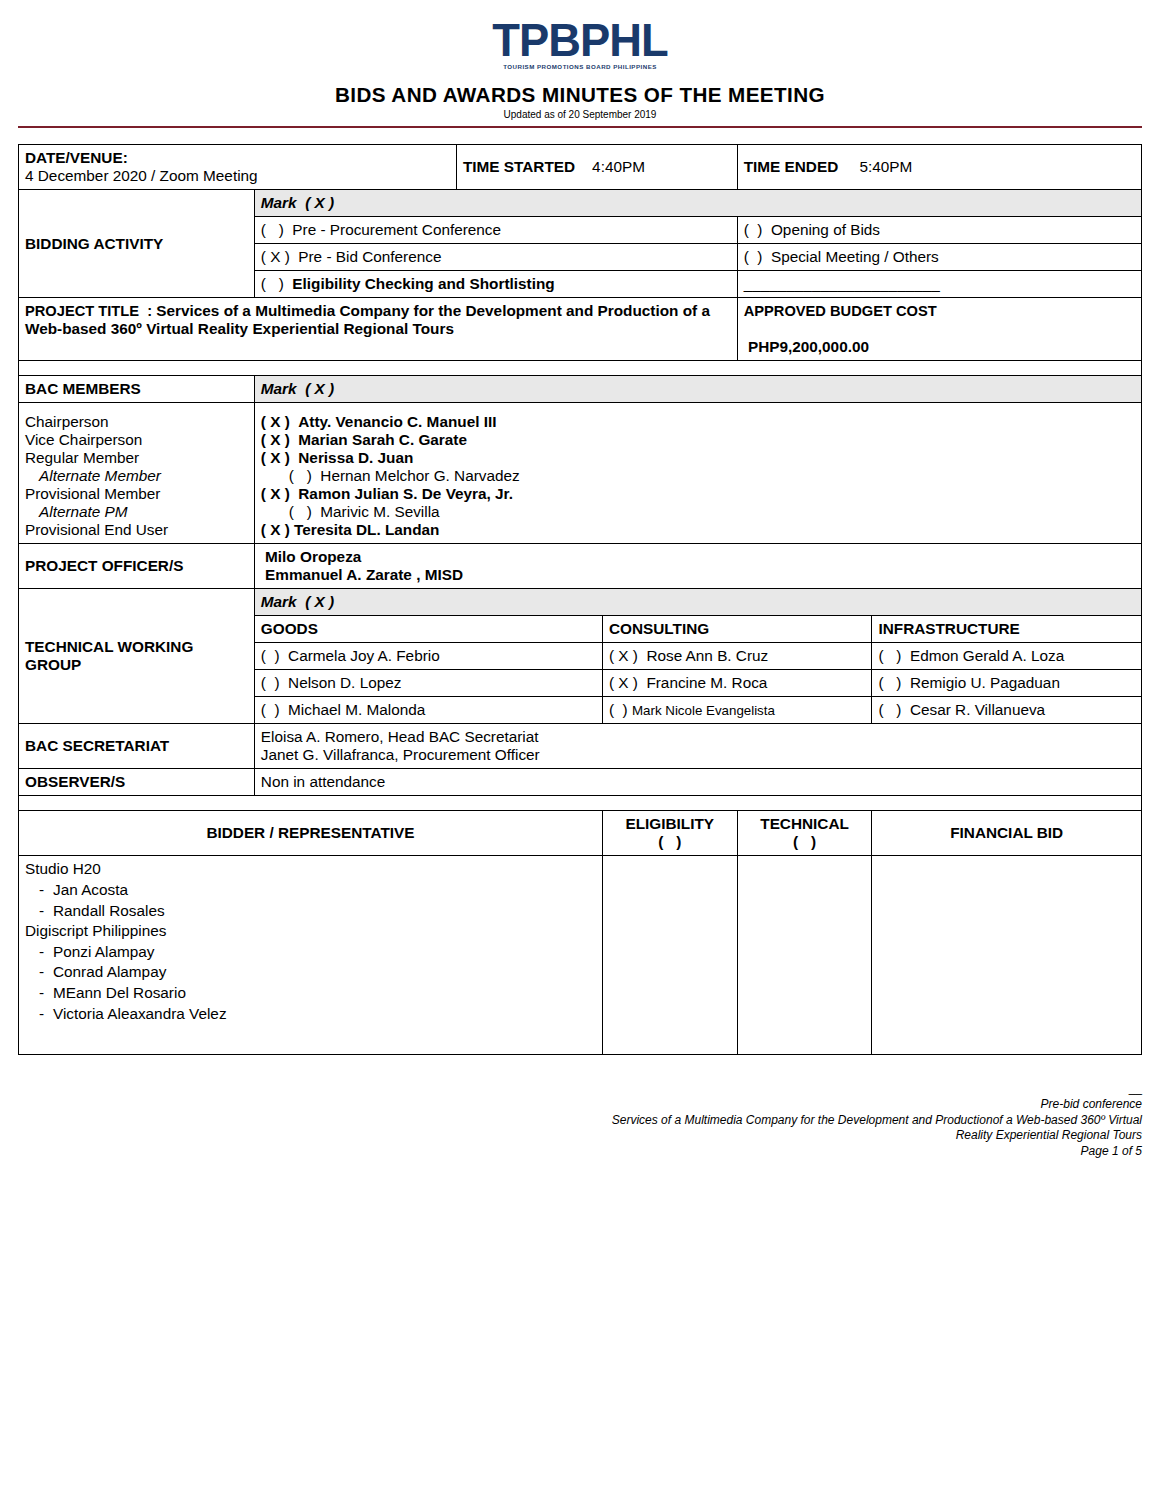TPB PHL TOURISM PROMOTIONS BOARD PHILIPPINES
BIDS AND AWARDS MINUTES OF THE MEETING
Updated as of 20 September 2019
| DATE/VENUE: 4 December 2020 / Zoom Meeting | TIME STARTED 4:40PM | TIME ENDED 5:40PM |
| BIDDING ACTIVITY | Mark ( X ) |
| ( ) Pre - Procurement Conference | ( ) Opening of Bids |
| ( X ) Pre - Bid Conference | ( ) Special Meeting / Others |
| ( ) Eligibility Checking and Shortlisting | _______________________ |
| PROJECT TITLE : Services of a Multimedia Company for the Development and Production of a Web-based 360º Virtual Reality Experiential Regional Tours | APPROVED BUDGET COST PHP9,200,000.00 |
| BAC MEMBERS | Mark ( X ) |
| Chairperson Vice Chairperson Regular Member Alternate Member Provisional Member Alternate PM Provisional End User | ( X ) Atty. Venancio C. Manuel III ( X ) Marian Sarah C. Garate ( X ) Nerissa D. Juan ( ) Hernan Melchor G. Narvadez ( X ) Ramon Julian S. De Veyra, Jr. ( ) Marivic M. Sevilla ( X ) Teresita DL. Landan |
| PROJECT OFFICER/S | Milo Oropeza Emmanuel A. Zarate , MISD |
| TECHNICAL WORKING GROUP | Mark ( X ) |
| GOODS | CONSULTING | INFRASTRUCTURE |
| ( ) Carmela Joy A. Febrio | ( X ) Rose Ann B. Cruz | ( ) Edmon Gerald A. Loza |
| ( ) Nelson D. Lopez | ( X ) Francine M. Roca | ( ) Remigio U. Pagaduan |
| ( ) Michael M. Malonda | ( ) Mark Nicole Evangelista | ( ) Cesar R. Villanueva |
| BAC SECRETARIAT | Eloisa A. Romero, Head BAC Secretariat Janet G. Villafranca, Procurement Officer |
| OBSERVER/S | Non in attendance |
| BIDDER / REPRESENTATIVE | ELIGIBILITY ( ) | TECHNICAL ( ) | FINANCIAL BID |
| Studio H20 Jan Acosta Randall Rosales Digiscript Philippines Ponzi Alampay Conrad Alampay MEann Del Rosario Victoria Aleaxandra Velez | | | |
__
Pre-bid conference
Services of a Multimedia Company for the Development and Productionof a Web-based 360º Virtual
Reality Experiential Regional Tours
Page 1 of 5